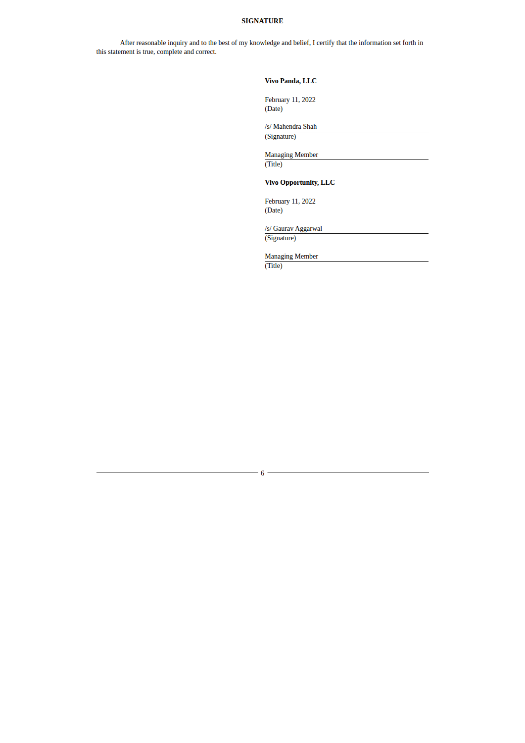SIGNATURE
After reasonable inquiry and to the best of my knowledge and belief, I certify that the information set forth in this statement is true, complete and correct.
Vivo Panda, LLC
February 11, 2022
(Date)
/s/ Mahendra Shah
(Signature)
Managing Member
(Title)
Vivo Opportunity, LLC
February 11, 2022
(Date)
/s/ Gaurav Aggarwal
(Signature)
Managing Member
(Title)
6